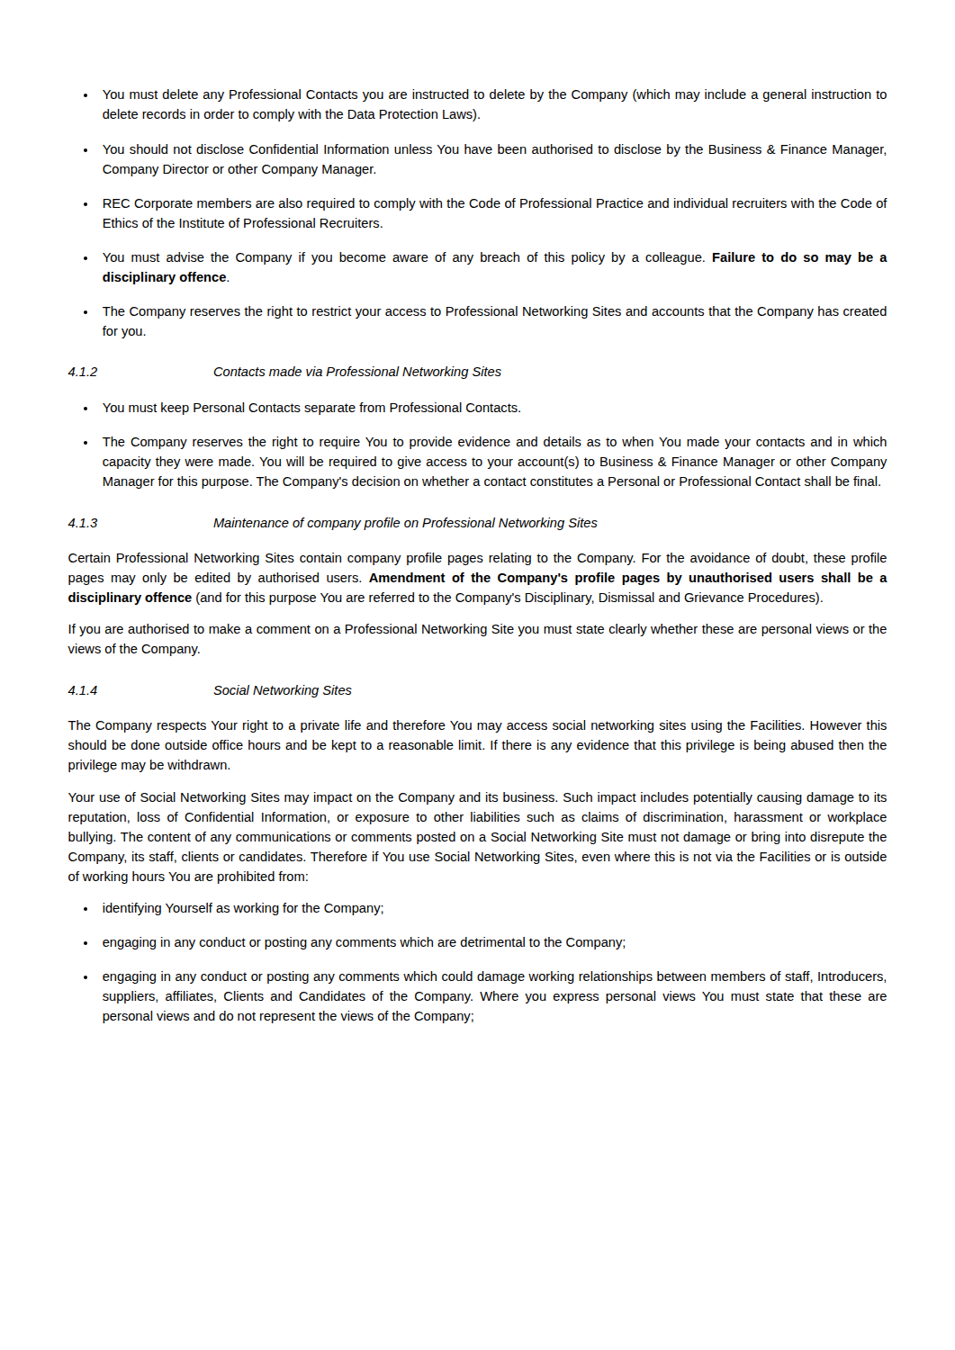You must delete any Professional Contacts you are instructed to delete by the Company (which may include a general instruction to delete records in order to comply with the Data Protection Laws).
You should not disclose Confidential Information unless You have been authorised to disclose by the Business & Finance Manager, Company Director or other Company Manager.
REC Corporate members are also required to comply with the Code of Professional Practice and individual recruiters with the Code of Ethics of the Institute of Professional Recruiters.
You must advise the Company if you become aware of any breach of this policy by a colleague. Failure to do so may be a disciplinary offence.
The Company reserves the right to restrict your access to Professional Networking Sites and accounts that the Company has created for you.
4.1.2 Contacts made via Professional Networking Sites
You must keep Personal Contacts separate from Professional Contacts.
The Company reserves the right to require You to provide evidence and details as to when You made your contacts and in which capacity they were made. You will be required to give access to your account(s) to Business & Finance Manager or other Company Manager for this purpose. The Company's decision on whether a contact constitutes a Personal or Professional Contact shall be final.
4.1.3 Maintenance of company profile on Professional Networking Sites
Certain Professional Networking Sites contain company profile pages relating to the Company. For the avoidance of doubt, these profile pages may only be edited by authorised users. Amendment of the Company's profile pages by unauthorised users shall be a disciplinary offence (and for this purpose You are referred to the Company's Disciplinary, Dismissal and Grievance Procedures).
If you are authorised to make a comment on a Professional Networking Site you must state clearly whether these are personal views or the views of the Company.
4.1.4 Social Networking Sites
The Company respects Your right to a private life and therefore You may access social networking sites using the Facilities. However this should be done outside office hours and be kept to a reasonable limit. If there is any evidence that this privilege is being abused then the privilege may be withdrawn.
Your use of Social Networking Sites may impact on the Company and its business. Such impact includes potentially causing damage to its reputation, loss of Confidential Information, or exposure to other liabilities such as claims of discrimination, harassment or workplace bullying. The content of any communications or comments posted on a Social Networking Site must not damage or bring into disrepute the Company, its staff, clients or candidates. Therefore if You use Social Networking Sites, even where this is not via the Facilities or is outside of working hours You are prohibited from:
identifying Yourself as working for the Company;
engaging in any conduct or posting any comments which are detrimental to the Company;
engaging in any conduct or posting any comments which could damage working relationships between members of staff, Introducers, suppliers, affiliates, Clients and Candidates of the Company. Where you express personal views You must state that these are personal views and do not represent the views of the Company;